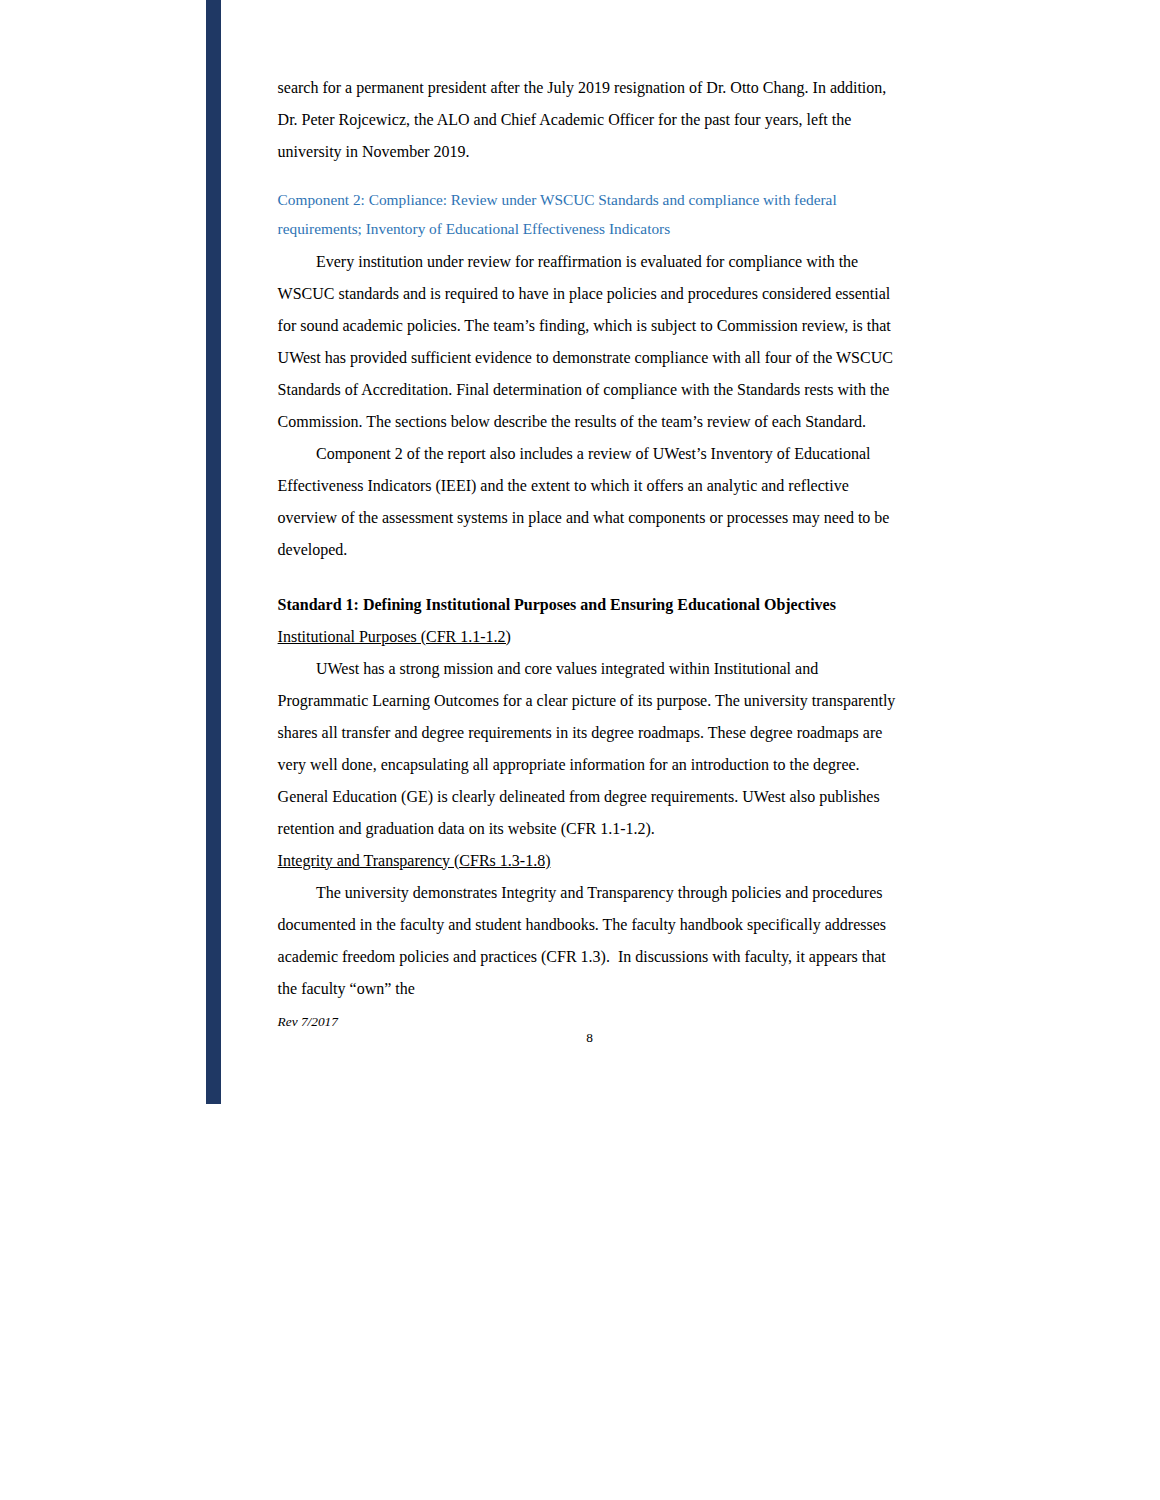search for a permanent president after the July 2019 resignation of Dr. Otto Chang. In addition, Dr. Peter Rojcewicz, the ALO and Chief Academic Officer for the past four years, left the university in November 2019.
Component 2: Compliance: Review under WSCUC Standards and compliance with federal requirements; Inventory of Educational Effectiveness Indicators
Every institution under review for reaffirmation is evaluated for compliance with the WSCUC standards and is required to have in place policies and procedures considered essential for sound academic policies. The team’s finding, which is subject to Commission review, is that UWest has provided sufficient evidence to demonstrate compliance with all four of the WSCUC Standards of Accreditation. Final determination of compliance with the Standards rests with the Commission. The sections below describe the results of the team’s review of each Standard.
Component 2 of the report also includes a review of UWest’s Inventory of Educational Effectiveness Indicators (IEEI) and the extent to which it offers an analytic and reflective overview of the assessment systems in place and what components or processes may need to be developed.
Standard 1: Defining Institutional Purposes and Ensuring Educational Objectives
Institutional Purposes (CFR 1.1-1.2)
UWest has a strong mission and core values integrated within Institutional and Programmatic Learning Outcomes for a clear picture of its purpose. The university transparently shares all transfer and degree requirements in its degree roadmaps. These degree roadmaps are very well done, encapsulating all appropriate information for an introduction to the degree. General Education (GE) is clearly delineated from degree requirements. UWest also publishes retention and graduation data on its website (CFR 1.1-1.2).
Integrity and Transparency (CFRs 1.3-1.8)
The university demonstrates Integrity and Transparency through policies and procedures documented in the faculty and student handbooks. The faculty handbook specifically addresses academic freedom policies and practices (CFR 1.3). In discussions with faculty, it appears that the faculty “own” the
Rev 7/2017
8